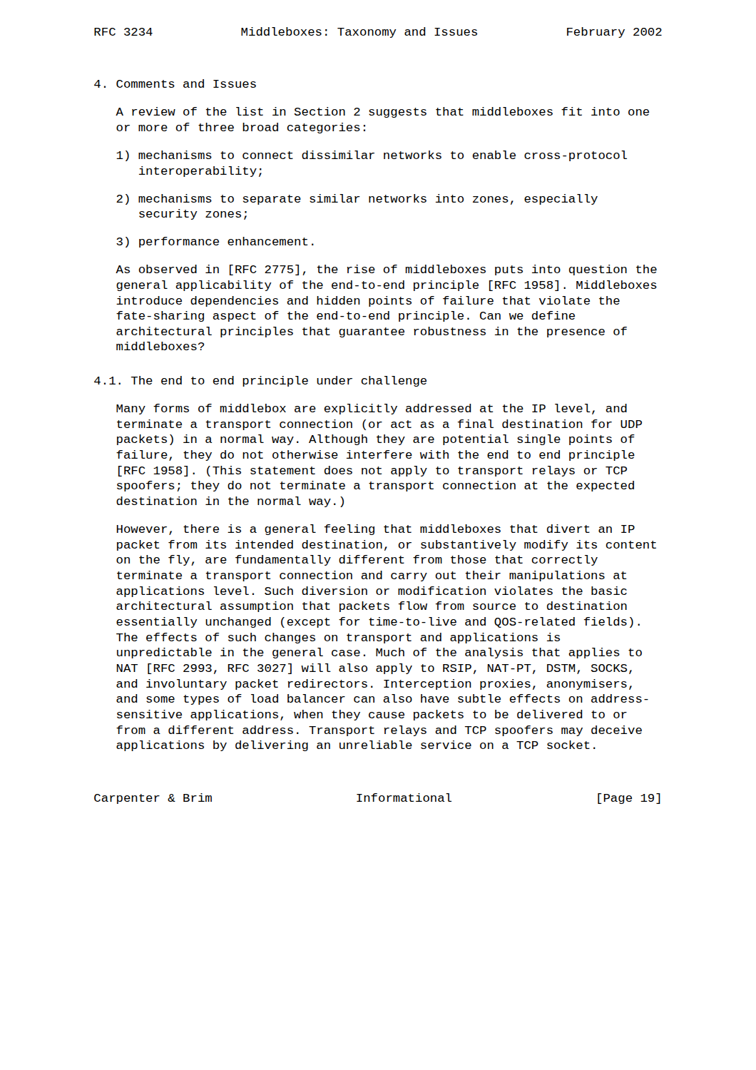RFC 3234 Middleboxes: Taxonomy and Issues February 2002
4. Comments and Issues
A review of the list in Section 2 suggests that middleboxes fit into one or more of three broad categories:
1) mechanisms to connect dissimilar networks to enable cross-protocol interoperability;
2) mechanisms to separate similar networks into zones, especially security zones;
3) performance enhancement.
As observed in [RFC 2775], the rise of middleboxes puts into question the general applicability of the end-to-end principle [RFC 1958]. Middleboxes introduce dependencies and hidden points of failure that violate the fate-sharing aspect of the end-to-end principle. Can we define architectural principles that guarantee robustness in the presence of middleboxes?
4.1. The end to end principle under challenge
Many forms of middlebox are explicitly addressed at the IP level, and terminate a transport connection (or act as a final destination for UDP packets) in a normal way. Although they are potential single points of failure, they do not otherwise interfere with the end to end principle [RFC 1958]. (This statement does not apply to transport relays or TCP spoofers; they do not terminate a transport connection at the expected destination in the normal way.)
However, there is a general feeling that middleboxes that divert an IP packet from its intended destination, or substantively modify its content on the fly, are fundamentally different from those that correctly terminate a transport connection and carry out their manipulations at applications level. Such diversion or modification violates the basic architectural assumption that packets flow from source to destination essentially unchanged (except for time-to-live and QOS-related fields). The effects of such changes on transport and applications is unpredictable in the general case. Much of the analysis that applies to NAT [RFC 2993, RFC 3027] will also apply to RSIP, NAT-PT, DSTM, SOCKS, and involuntary packet redirectors. Interception proxies, anonymisers, and some types of load balancer can also have subtle effects on address-sensitive applications, when they cause packets to be delivered to or from a different address. Transport relays and TCP spoofers may deceive applications by delivering an unreliable service on a TCP socket.
Carpenter & Brim Informational [Page 19]